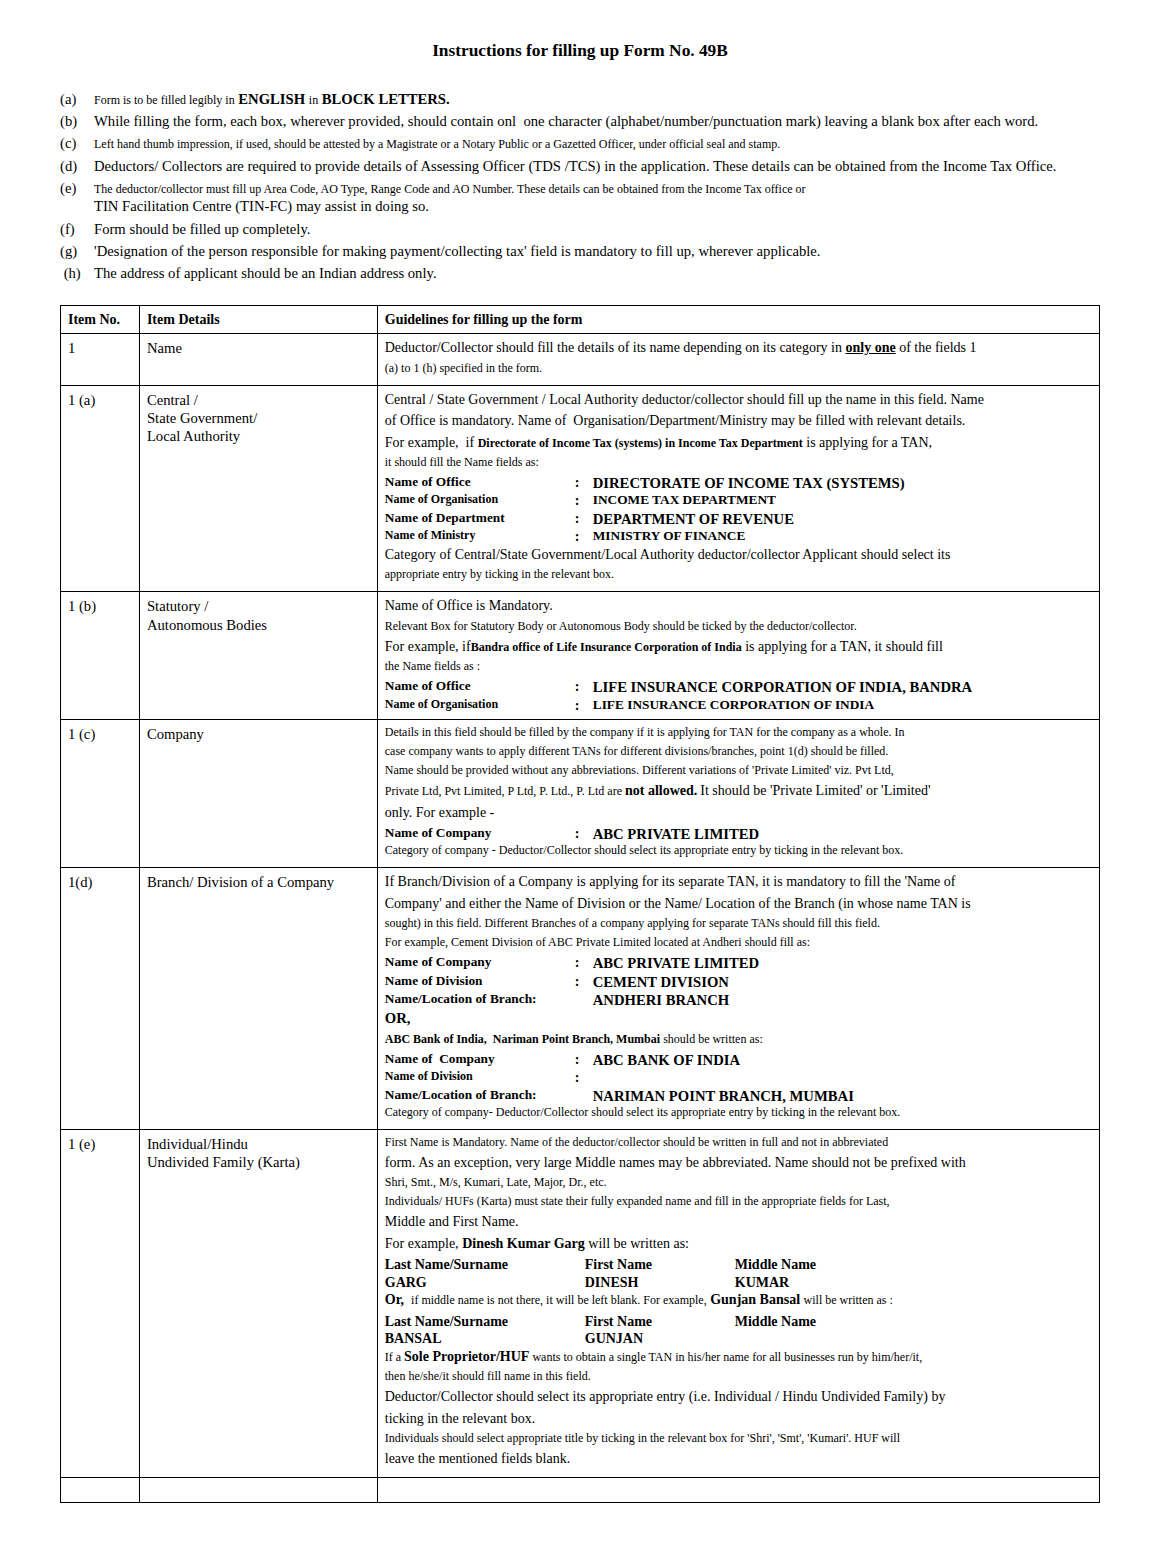Instructions for filling up Form No. 49B
(a)
Form is to be filled legibly in ENGLISH in BLOCK LETTERS.
(b)
While filling the form, each box, wherever provided, should contain onl one character (alphabet/number/punctuation mark) leaving a blank box after each word.
(c)
Left hand thumb impression, if used, should be attested by a Magistrate or a Notary Public or a Gazetted Officer, under official seal and stamp.
(d)
Deductors/ Collectors are required to provide details of Assessing Officer (TDS /TCS) in the application. These details can be obtained from the Income Tax Office.
(e)
The deductor/collector must fill up Area Code, AO Type, Range Code and AO Number. These details can be obtained from the Income Tax office or
TIN Facilitation Centre (TIN-FC) may assist in doing so.
(f)
Form should be filled up completely.
(g)
'Designation of the person responsible for making payment/collecting tax' field is mandatory to fill up, wherever applicable.
(h)
The address of applicant should be an Indian address only.
| Item No. | Item Details | Guidelines for filling up the form |
| --- | --- | --- |
| 1 | Name | Deductor/Collector should fill the details of its name depending on its category in only one of the fields 1 (a) to 1 (h) specified in the form. |
| 1 (a) | Central / State Government/ Local Authority | Central / State Government / Local Authority deductor/collector should fill up the name in this field. Name of Office is mandatory. Name of Organisation/Department/Ministry may be filled with relevant details. For example, if Directorate of Income Tax (systems) in Income Tax Department is applying for a TAN, it should fill the Name fields as: Name of Office : DIRECTORATE OF INCOME TAX (SYSTEMS) Name of Organisation : INCOME TAX DEPARTMENT Name of Department : DEPARTMENT OF REVENUE Name of Ministry : MINISTRY OF FINANCE Category of Central/State Government/Local Authority deductor/collector Applicant should select its appropriate entry by ticking in the relevant box. |
| 1 (b) | Statutory / Autonomous Bodies | Name of Office is Mandatory. Relevant Box for Statutory Body or Autonomous Body should be ticked by the deductor/collector. For example, if Bandra office of Life Insurance Corporation of India is applying for a TAN, it should fill the Name fields as : Name of Office : LIFE INSURANCE CORPORATION OF INDIA, BANDRA Name of Organisation : LIFE INSURANCE CORPORATION OF INDIA |
| 1 (c) | Company | Details in this field should be filled by the company if it is applying for TAN for the company as a whole. In case company wants to apply different TANs for different divisions/branches, point 1(d) should be filled. Name should be provided without any abbreviations. Different variations of 'Private Limited' viz. Pvt Ltd, Private Ltd, Pvt Limited, P Ltd, P. Ltd., P. Ltd are not allowed. It should be 'Private Limited' or 'Limited' only. For example - Name of Company : ABC PRIVATE LIMITED Category of company - Deductor/Collector should select its appropriate entry by ticking in the relevant box. |
| 1(d) | Branch/ Division of a Company | If Branch/Division of a Company is applying for its separate TAN, it is mandatory to fill the 'Name of Company' and either the Name of Division or the Name/ Location of the Branch (in whose name TAN is sought) in this field. Different Branches of a company applying for separate TANs should fill this field. For example, Cement Division of ABC Private Limited located at Andheri should fill as: Name of Company : ABC PRIVATE LIMITED Name of Division : CEMENT DIVISION Name/Location of Branch: ANDHERI BRANCH OR, ABC Bank of India, Nariman Point Branch, Mumbai should be written as: Name of Company : ABC BANK OF INDIA Name of Division : Name/Location of Branch: NARIMAN POINT BRANCH, MUMBAI Category of company- Deductor/Collector should select its appropriate entry by ticking in the relevant box. |
| 1 (e) | Individual/Hindu Undivided Family (Karta) | First Name is Mandatory. Name of the deductor/collector should be written in full and not in abbreviated form. As an exception, very large Middle names may be abbreviated. Name should not be prefixed with Shri, Smt., M/s, Kumari, Late, Major, Dr., etc. Individuals/ HUFs (Karta) must state their fully expanded name and fill in the appropriate fields for Last, Middle and First Name. For example, Dinesh Kumar Garg will be written as: Last Name/Surname First Name Middle Name GARG DINESH KUMAR Or, if middle name is not there, it will be left blank. For example, Gunjan Bansal will be written as : Last Name/Surname First Name Middle Name BANSAL GUNJAN If a Sole Proprietor/HUF wants to obtain a single TAN in his/her name for all businesses run by him/her/it, then he/she/it should fill name in this field. Deductor/Collector should select its appropriate entry (i.e. Individual / Hindu Undivided Family) by ticking in the relevant box. Individuals should select appropriate title by ticking in the relevant box for 'Shri', 'Smt', 'Kumari'. HUF will leave the mentioned fields blank. |